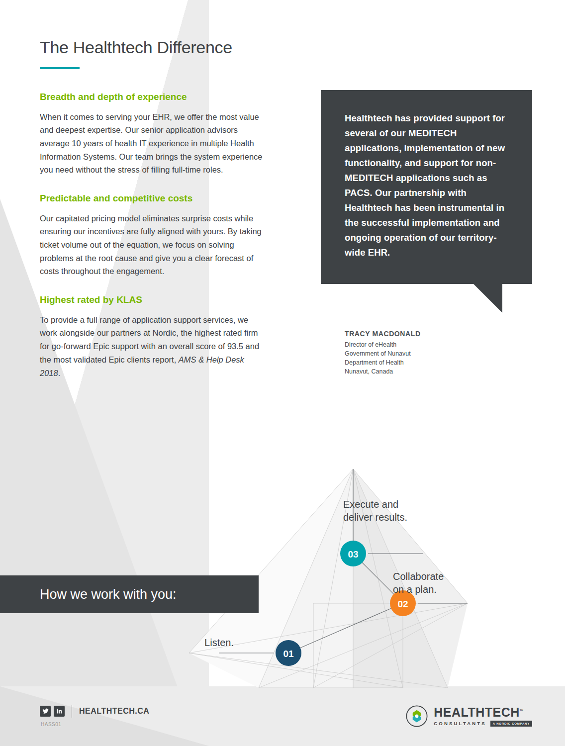The Healthtech Difference
Breadth and depth of experience
When it comes to serving your EHR, we offer the most value and deepest expertise. Our senior application advisors average 10 years of health IT experience in multiple Health Information Systems. Our team brings the system experience you need without the stress of filling full-time roles.
Predictable and competitive costs
Our capitated pricing model eliminates surprise costs while ensuring our incentives are fully aligned with yours. By taking ticket volume out of the equation, we focus on solving problems at the root cause and give you a clear forecast of costs throughout the engagement.
Highest rated by KLAS
To provide a full range of application support services, we work alongside our partners at Nordic, the highest rated firm for go-forward Epic support with an overall score of 93.5 and the most validated Epic clients report, AMS & Help Desk 2018.
Healthtech has provided support for several of our MEDITECH applications, implementation of new functionality, and support for non-MEDITECH applications such as PACS. Our partnership with Healthtech has been instrumental in the successful implementation and ongoing operation of our territory-wide EHR.
TRACY MACDONALD
Director of eHealth
Government of Nunavut
Department of Health
Nunavut, Canada
How we work with you:
03 02 01
Execute and
deliver results.
Collaborate
on a plan.
Listen.
HEALTHTECH.CA
HASS01
HEALTHTECH™
CONSULTANTS A NORDIC COMPANY